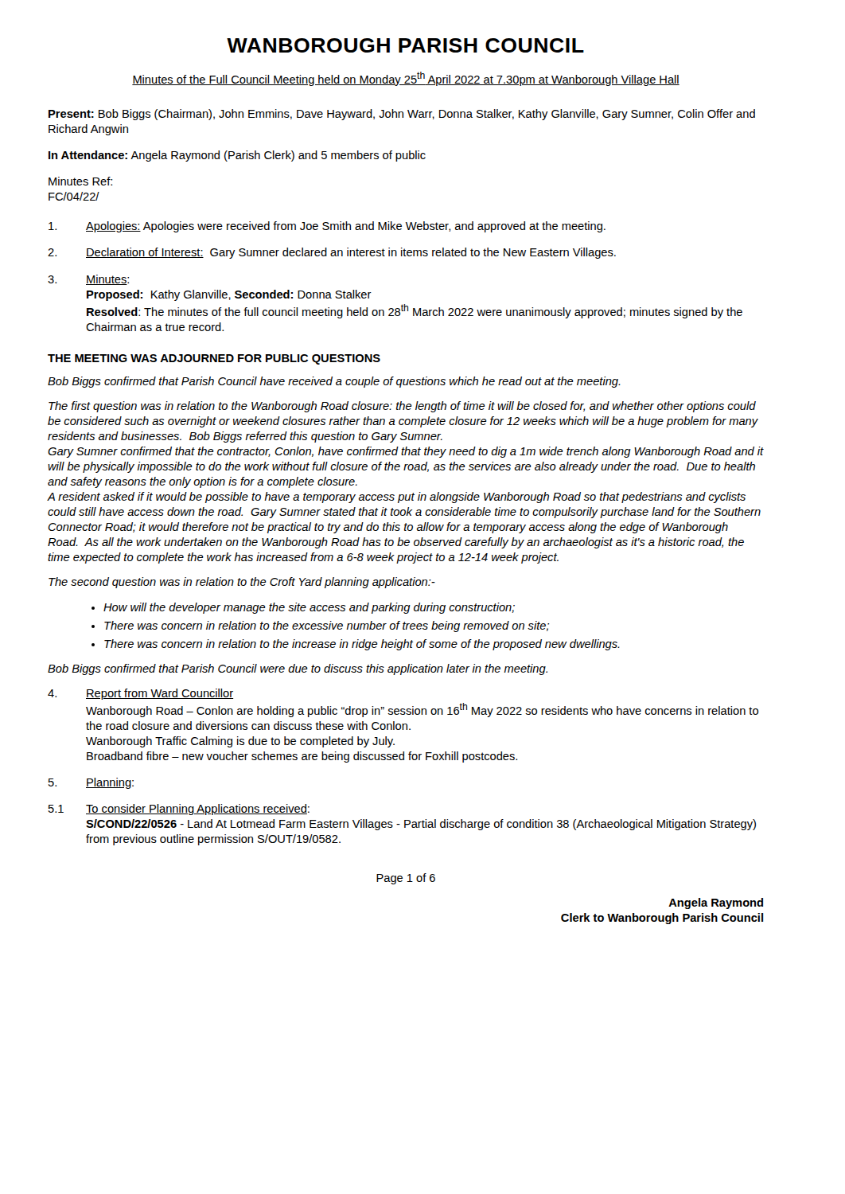WANBOROUGH PARISH COUNCIL
Minutes of the Full Council Meeting held on Monday 25th April 2022 at 7.30pm at Wanborough Village Hall
Present: Bob Biggs (Chairman), John Emmins, Dave Hayward, John Warr, Donna Stalker, Kathy Glanville, Gary Sumner, Colin Offer and Richard Angwin
In Attendance: Angela Raymond (Parish Clerk) and 5 members of public
Minutes Ref:
FC/04/22/
1.
Apologies: Apologies were received from Joe Smith and Mike Webster, and approved at the meeting.
2.
Declaration of Interest: Gary Sumner declared an interest in items related to the New Eastern Villages.
3.
Minutes:
Proposed: Kathy Glanville, Seconded: Donna Stalker
Resolved: The minutes of the full council meeting held on 28th March 2022 were unanimously approved; minutes signed by the Chairman as a true record.
THE MEETING WAS ADJOURNED FOR PUBLIC QUESTIONS
Bob Biggs confirmed that Parish Council have received a couple of questions which he read out at the meeting.
The first question was in relation to the Wanborough Road closure: the length of time it will be closed for, and whether other options could be considered such as overnight or weekend closures rather than a complete closure for 12 weeks which will be a huge problem for many residents and businesses. Bob Biggs referred this question to Gary Sumner.
Gary Sumner confirmed that the contractor, Conlon, have confirmed that they need to dig a 1m wide trench along Wanborough Road and it will be physically impossible to do the work without full closure of the road, as the services are also already under the road. Due to health and safety reasons the only option is for a complete closure.
A resident asked if it would be possible to have a temporary access put in alongside Wanborough Road so that pedestrians and cyclists could still have access down the road. Gary Sumner stated that it took a considerable time to compulsorily purchase land for the Southern Connector Road; it would therefore not be practical to try and do this to allow for a temporary access along the edge of Wanborough Road. As all the work undertaken on the Wanborough Road has to be observed carefully by an archaeologist as it's a historic road, the time expected to complete the work has increased from a 6-8 week project to a 12-14 week project.
The second question was in relation to the Croft Yard planning application:-
How will the developer manage the site access and parking during construction;
There was concern in relation to the excessive number of trees being removed on site;
There was concern in relation to the increase in ridge height of some of the proposed new dwellings.
Bob Biggs confirmed that Parish Council were due to discuss this application later in the meeting.
4.
Report from Ward Councillor
Wanborough Road – Conlon are holding a public “drop in” session on 16th May 2022 so residents who have concerns in relation to the road closure and diversions can discuss these with Conlon.
Wanborough Traffic Calming is due to be completed by July.
Broadband fibre – new voucher schemes are being discussed for Foxhill postcodes.
5.
Planning:
5.1
To consider Planning Applications received:
S/COND/22/0526 - Land At Lotmead Farm Eastern Villages - Partial discharge of condition 38 (Archaeological Mitigation Strategy) from previous outline permission S/OUT/19/0582.
Page 1 of 6
Angela Raymond
Clerk to Wanborough Parish Council